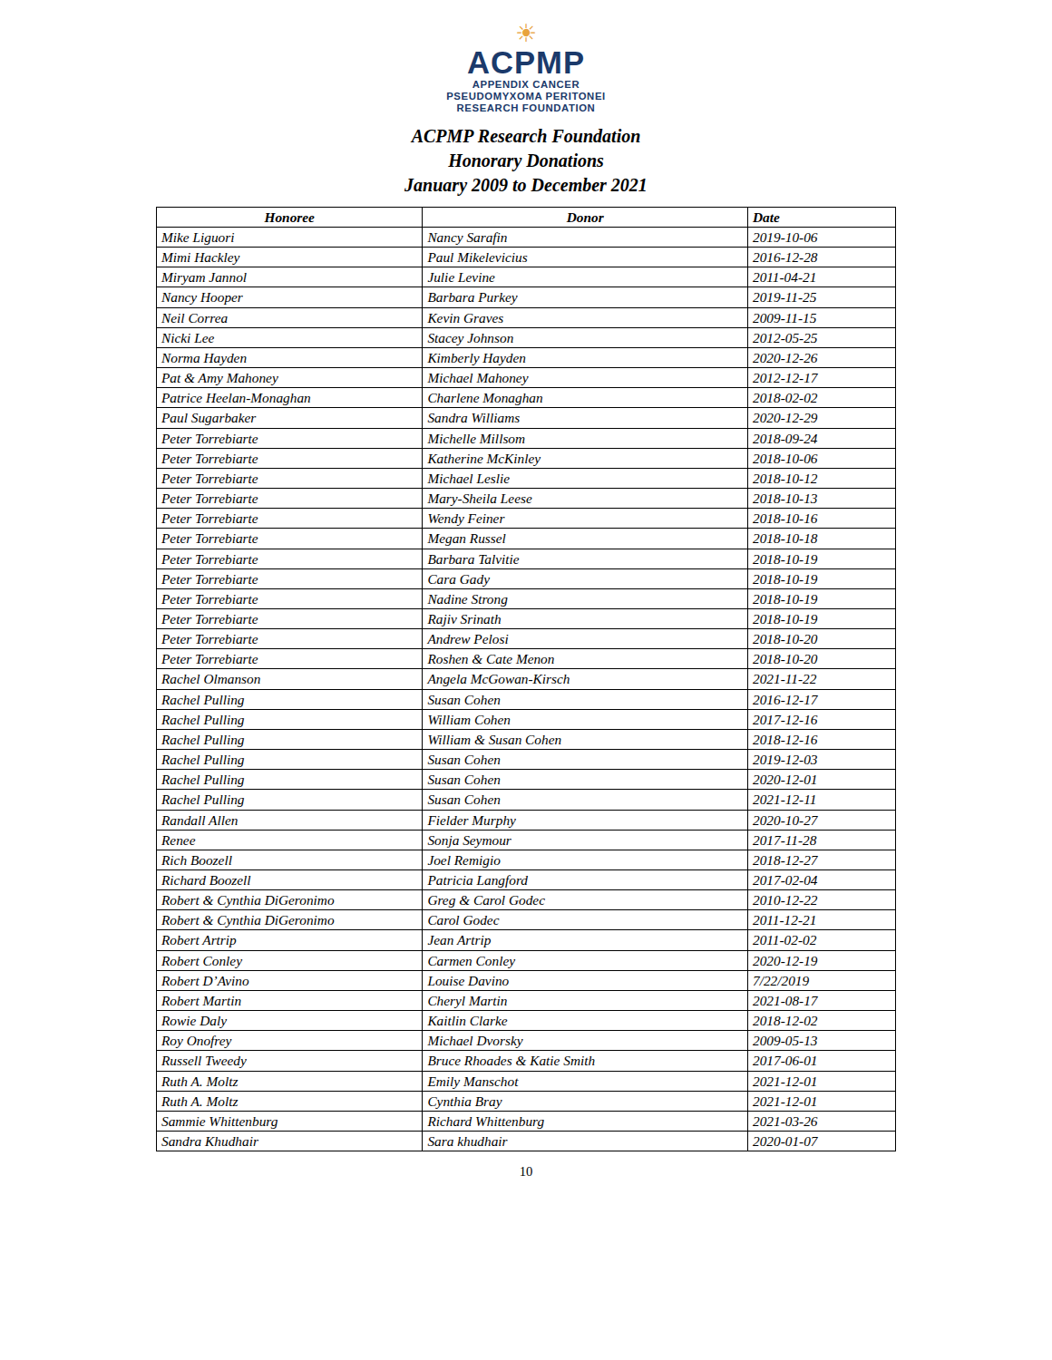☀
ACPMP
APPENDIX CANCER
PSEUDOMYXOMA PERITONEI
RESEARCH FOUNDATION
ACPMP Research Foundation Honorary Donations January 2009 to December 2021
ACPMP Research Foundation Honorary Donations, January 2009 to December 2021
| Honoree | Donor | Date |
| --- | --- | --- |
| Mike Liguori | Nancy Sarafin | 2019-10-06 |
| Mimi Hackley | Paul Mikelevicius | 2016-12-28 |
| Miryam Jannol | Julie Levine | 2011-04-21 |
| Nancy Hooper | Barbara Purkey | 2019-11-25 |
| Neil Correa | Kevin Graves | 2009-11-15 |
| Nicki Lee | Stacey Johnson | 2012-05-25 |
| Norma Hayden | Kimberly Hayden | 2020-12-26 |
| Pat & Amy Mahoney | Michael Mahoney | 2012-12-17 |
| Patrice Heelan-Monaghan | Charlene Monaghan | 2018-02-02 |
| Paul Sugarbaker | Sandra Williams | 2020-12-29 |
| Peter Torrebiarte | Michelle Millsom | 2018-09-24 |
| Peter Torrebiarte | Katherine McKinley | 2018-10-06 |
| Peter Torrebiarte | Michael Leslie | 2018-10-12 |
| Peter Torrebiarte | Mary-Sheila Leese | 2018-10-13 |
| Peter Torrebiarte | Wendy Feiner | 2018-10-16 |
| Peter Torrebiarte | Megan Russel | 2018-10-18 |
| Peter Torrebiarte | Barbara Talvitie | 2018-10-19 |
| Peter Torrebiarte | Cara Gady | 2018-10-19 |
| Peter Torrebiarte | Nadine Strong | 2018-10-19 |
| Peter Torrebiarte | Rajiv Srinath | 2018-10-19 |
| Peter Torrebiarte | Andrew Pelosi | 2018-10-20 |
| Peter Torrebiarte | Roshen & Cate Menon | 2018-10-20 |
| Rachel Olmanson | Angela McGowan-Kirsch | 2021-11-22 |
| Rachel Pulling | Susan Cohen | 2016-12-17 |
| Rachel Pulling | William Cohen | 2017-12-16 |
| Rachel Pulling | William & Susan Cohen | 2018-12-16 |
| Rachel Pulling | Susan Cohen | 2019-12-03 |
| Rachel Pulling | Susan Cohen | 2020-12-01 |
| Rachel Pulling | Susan Cohen | 2021-12-11 |
| Randall Allen | Fielder Murphy | 2020-10-27 |
| Renee | Sonja Seymour | 2017-11-28 |
| Rich Boozell | Joel Remigio | 2018-12-27 |
| Richard Boozell | Patricia Langford | 2017-02-04 |
| Robert & Cynthia DiGeronimo | Greg & Carol Godec | 2010-12-22 |
| Robert & Cynthia DiGeronimo | Carol Godec | 2011-12-21 |
| Robert Artrip | Jean Artrip | 2011-02-02 |
| Robert Conley | Carmen Conley | 2020-12-19 |
| Robert D’Avino | Louise Davino | 7/22/2019 |
| Robert Martin | Cheryl Martin | 2021-08-17 |
| Rowie Daly | Kaitlin Clarke | 2018-12-02 |
| Roy Onofrey | Michael Dvorsky | 2009-05-13 |
| Russell Tweedy | Bruce Rhoades & Katie Smith | 2017-06-01 |
| Ruth A. Moltz | Emily Manschot | 2021-12-01 |
| Ruth A. Moltz | Cynthia Bray | 2021-12-01 |
| Sammie Whittenburg | Richard Whittenburg | 2021-03-26 |
| Sandra Khudhair | Sara khudhair | 2020-01-07 |
10